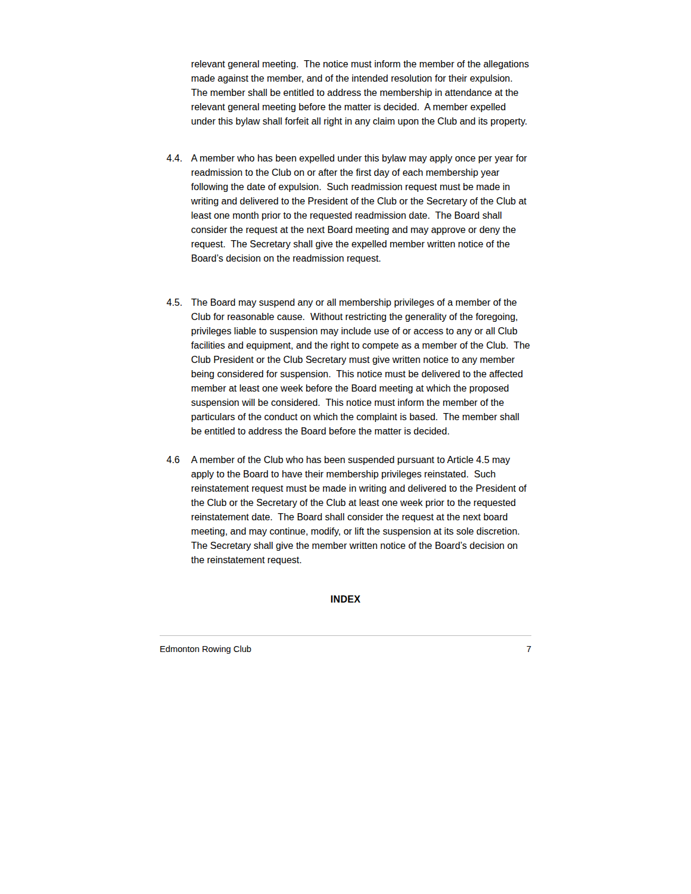relevant general meeting. The notice must inform the member of the allegations made against the member, and of the intended resolution for their expulsion. The member shall be entitled to address the membership in attendance at the relevant general meeting before the matter is decided. A member expelled under this bylaw shall forfeit all right in any claim upon the Club and its property.
4.4.
A member who has been expelled under this bylaw may apply once per year for readmission to the Club on or after the first day of each membership year following the date of expulsion. Such readmission request must be made in writing and delivered to the President of the Club or the Secretary of the Club at least one month prior to the requested readmission date. The Board shall consider the request at the next Board meeting and may approve or deny the request. The Secretary shall give the expelled member written notice of the Board’s decision on the readmission request.
4.5.
The Board may suspend any or all membership privileges of a member of the Club for reasonable cause. Without restricting the generality of the foregoing, privileges liable to suspension may include use of or access to any or all Club facilities and equipment, and the right to compete as a member of the Club. The Club President or the Club Secretary must give written notice to any member being considered for suspension. This notice must be delivered to the affected member at least one week before the Board meeting at which the proposed suspension will be considered. This notice must inform the member of the particulars of the conduct on which the complaint is based. The member shall be entitled to address the Board before the matter is decided.
4.6
A member of the Club who has been suspended pursuant to Article 4.5 may apply to the Board to have their membership privileges reinstated. Such reinstatement request must be made in writing and delivered to the President of the Club or the Secretary of the Club at least one week prior to the requested reinstatement date. The Board shall consider the request at the next board meeting, and may continue, modify, or lift the suspension at its sole discretion. The Secretary shall give the member written notice of the Board’s decision on the reinstatement request.
INDEX
Edmonton Rowing Club
7